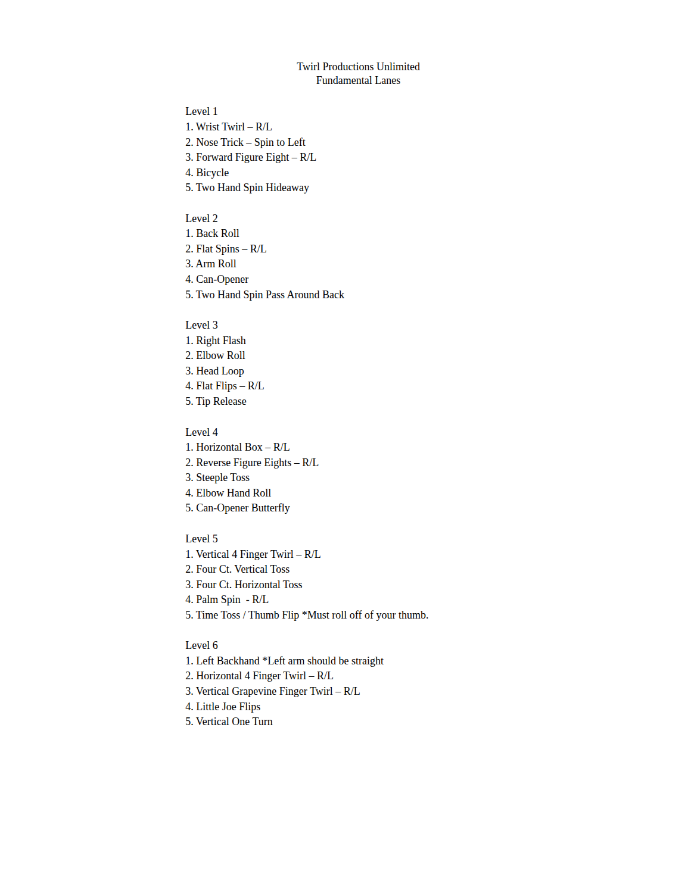Twirl Productions Unlimited
Fundamental Lanes
Level 1
1. Wrist Twirl – R/L
2. Nose Trick – Spin to Left
3. Forward Figure Eight – R/L
4. Bicycle
5. Two Hand Spin Hideaway
Level 2
1. Back Roll
2. Flat Spins – R/L
3. Arm Roll
4. Can-Opener
5. Two Hand Spin Pass Around Back
Level 3
1. Right Flash
2. Elbow Roll
3. Head Loop
4. Flat Flips – R/L
5. Tip Release
Level 4
1. Horizontal Box – R/L
2. Reverse Figure Eights – R/L
3. Steeple Toss
4. Elbow Hand Roll
5. Can-Opener Butterfly
Level 5
1. Vertical 4 Finger Twirl – R/L
2. Four Ct. Vertical Toss
3. Four Ct. Horizontal Toss
4. Palm Spin - R/L
5. Time Toss / Thumb Flip *Must roll off of your thumb.
Level 6
1. Left Backhand *Left arm should be straight
2. Horizontal 4 Finger Twirl – R/L
3. Vertical Grapevine Finger Twirl – R/L
4. Little Joe Flips
5. Vertical One Turn